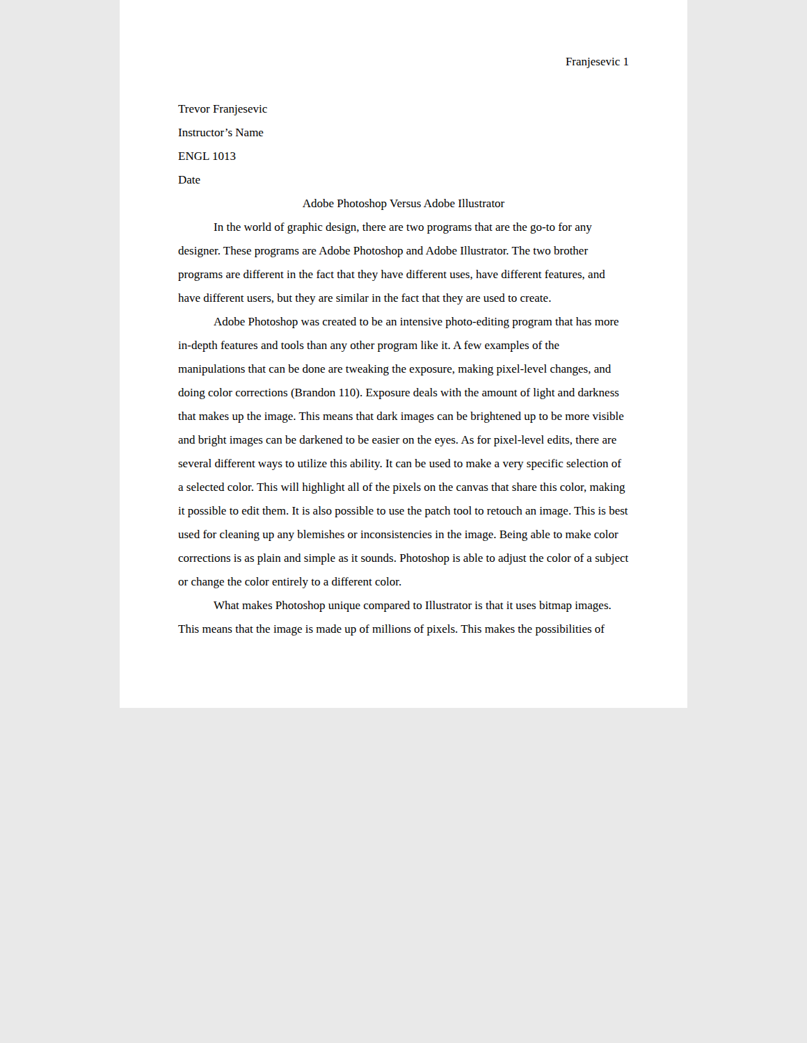Franjesevic 1
Trevor Franjesevic
Instructor’s Name
ENGL 1013
Date
Adobe Photoshop Versus Adobe Illustrator
In the world of graphic design, there are two programs that are the go-to for any designer. These programs are Adobe Photoshop and Adobe Illustrator. The two brother programs are different in the fact that they have different uses, have different features, and have different users, but they are similar in the fact that they are used to create.
Adobe Photoshop was created to be an intensive photo-editing program that has more in-depth features and tools than any other program like it. A few examples of the manipulations that can be done are tweaking the exposure, making pixel-level changes, and doing color corrections (Brandon 110). Exposure deals with the amount of light and darkness that makes up the image. This means that dark images can be brightened up to be more visible and bright images can be darkened to be easier on the eyes. As for pixel-level edits, there are several different ways to utilize this ability. It can be used to make a very specific selection of a selected color. This will highlight all of the pixels on the canvas that share this color, making it possible to edit them. It is also possible to use the patch tool to retouch an image. This is best used for cleaning up any blemishes or inconsistencies in the image. Being able to make color corrections is as plain and simple as it sounds. Photoshop is able to adjust the color of a subject or change the color entirely to a different color.
What makes Photoshop unique compared to Illustrator is that it uses bitmap images. This means that the image is made up of millions of pixels. This makes the possibilities of